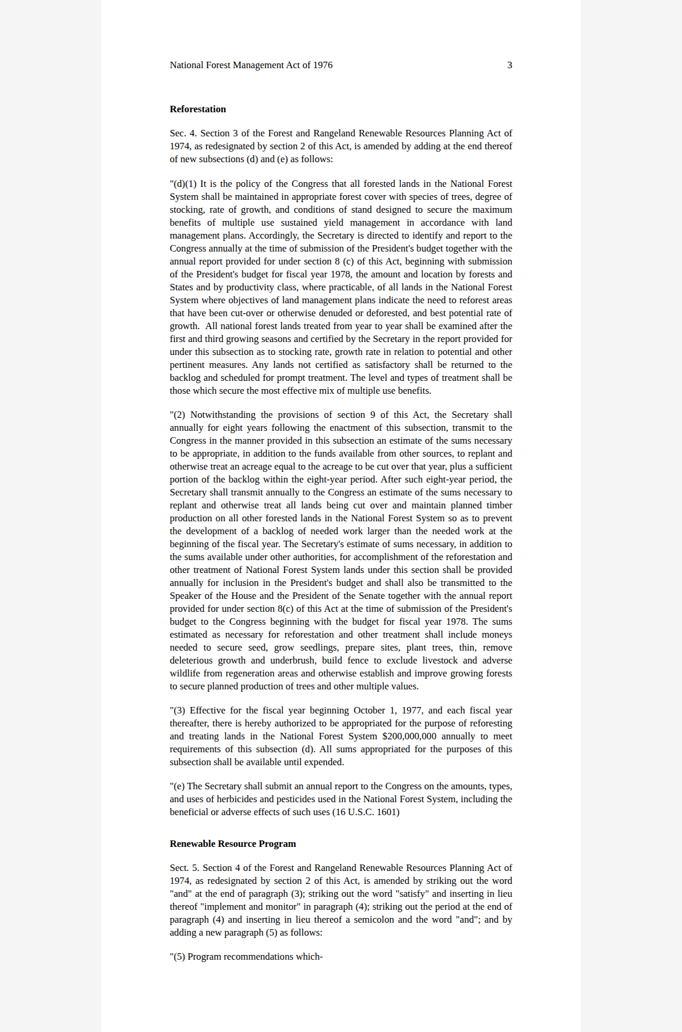National Forest Management Act of 1976
3
Reforestation
Sec. 4. Section 3 of the Forest and Rangeland Renewable Resources Planning Act of 1974, as redesignated by section 2 of this Act, is amended by adding at the end thereof of new subsections (d) and (e) as follows:
"(d)(1) It is the policy of the Congress that all forested lands in the National Forest System shall be maintained in appropriate forest cover with species of trees, degree of stocking, rate of growth, and conditions of stand designed to secure the maximum benefits of multiple use sustained yield management in accordance with land management plans. Accordingly, the Secretary is directed to identify and report to the Congress annually at the time of submission of the President's budget together with the annual report provided for under section 8 (c) of this Act, beginning with submission of the President's budget for fiscal year 1978, the amount and location by forests and States and by productivity class, where practicable, of all lands in the National Forest System where objectives of land management plans indicate the need to reforest areas that have been cut-over or otherwise denuded or deforested, and best potential rate of growth. All national forest lands treated from year to year shall be examined after the first and third growing seasons and certified by the Secretary in the report provided for under this subsection as to stocking rate, growth rate in relation to potential and other pertinent measures. Any lands not certified as satisfactory shall be returned to the backlog and scheduled for prompt treatment. The level and types of treatment shall be those which secure the most effective mix of multiple use benefits.
"(2) Notwithstanding the provisions of section 9 of this Act, the Secretary shall annually for eight years following the enactment of this subsection, transmit to the Congress in the manner provided in this subsection an estimate of the sums necessary to be appropriate, in addition to the funds available from other sources, to replant and otherwise treat an acreage equal to the acreage to be cut over that year, plus a sufficient portion of the backlog within the eight-year period. After such eight-year period, the Secretary shall transmit annually to the Congress an estimate of the sums necessary to replant and otherwise treat all lands being cut over and maintain planned timber production on all other forested lands in the National Forest System so as to prevent the development of a backlog of needed work larger than the needed work at the beginning of the fiscal year. The Secretary's estimate of sums necessary, in addition to the sums available under other authorities, for accomplishment of the reforestation and other treatment of National Forest System lands under this section shall be provided annually for inclusion in the President's budget and shall also be transmitted to the Speaker of the House and the President of the Senate together with the annual report provided for under section 8(c) of this Act at the time of submission of the President's budget to the Congress beginning with the budget for fiscal year 1978. The sums estimated as necessary for reforestation and other treatment shall include moneys needed to secure seed, grow seedlings, prepare sites, plant trees, thin, remove deleterious growth and underbrush, build fence to exclude livestock and adverse wildlife from regeneration areas and otherwise establish and improve growing forests to secure planned production of trees and other multiple values.
"(3) Effective for the fiscal year beginning October 1, 1977, and each fiscal year thereafter, there is hereby authorized to be appropriated for the purpose of reforesting and treating lands in the National Forest System $200,000,000 annually to meet requirements of this subsection (d). All sums appropriated for the purposes of this subsection shall be available until expended.
"(e) The Secretary shall submit an annual report to the Congress on the amounts, types, and uses of herbicides and pesticides used in the National Forest System, including the beneficial or adverse effects of such uses (16 U.S.C. 1601)
Renewable Resource Program
Sect. 5. Section 4 of the Forest and Rangeland Renewable Resources Planning Act of 1974, as redesignated by section 2 of this Act, is amended by striking out the word "and" at the end of paragraph (3); striking out the word "satisfy" and inserting in lieu thereof "implement and monitor" in paragraph (4); striking out the period at the end of paragraph (4) and inserting in lieu thereof a semicolon and the word "and"; and by adding a new paragraph (5) as follows:
"(5) Program recommendations which-